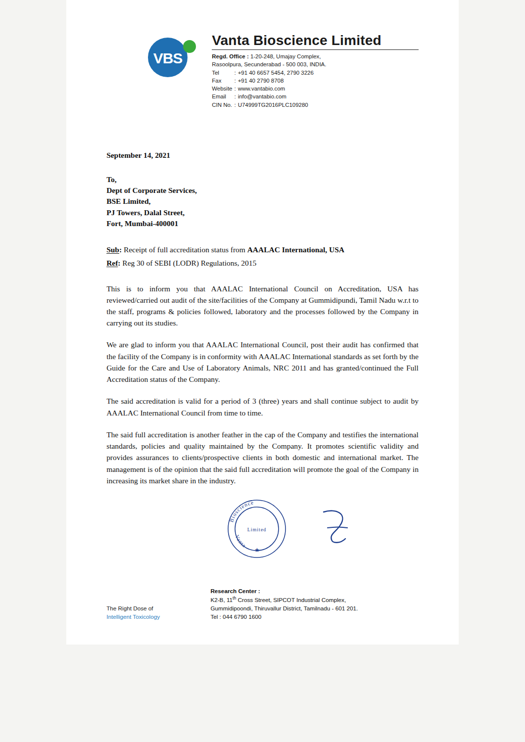VBS
Vanta Bioscience Limited
Regd. Office : 1-20-248, Umajay Complex,
Rasoolpura, Secunderabad - 500 003, INDIA.
| Tel | : | +91 40 6657 5454, 2790 3226 |
| Fax | : | +91 40 2790 8708 |
| Website | : | www.vantabio.com |
| Email | : | info@vantabio.com |
| CIN No. | : | U74999TG2016PLC109280 |
September 14, 2021
To,
Dept of Corporate Services,
BSE Limited,
PJ Towers, Dalal Street,
Fort, Mumbai-400001
Sub: Receipt of full accreditation status from AAALAC International, USA
Ref: Reg 30 of SEBI (LODR) Regulations, 2015
This is to inform you that AAALAC International Council on Accreditation, USA has reviewed/carried out audit of the site/facilities of the Company at Gummidipundi, Tamil Nadu w.r.t to the staff, programs & policies followed, laboratory and the processes followed by the Company in carrying out its studies.
We are glad to inform you that AAALAC International Council, post their audit has confirmed that the facility of the Company is in conformity with AAALAC International standards as set forth by the Guide for the Care and Use of Laboratory Animals, NRC 2011 and has granted/continued the Full Accreditation status of the Company.
The said accreditation is valid for a period of 3 (three) years and shall continue subject to audit by AAALAC International Council from time to time.
The said full accreditation is another feather in the cap of the Company and testifies the international standards, policies and quality maintained by the Company. It promotes scientific validity and provides assurances to clients/prospective clients in both domestic and international market. The management is of the opinion that the said full accreditation will promote the goal of the Company in increasing its market share in the industry.
Bioscience Vanta Limited ★
The Right Dose of
Intelligent Toxicology
Research Center :
K2-B, 11th Cross Street, SIPCOT Industrial Complex,
Gummidipoondi, Thiruvallur District, Tamilnadu - 601 201.
Tel : 044 6790 1600